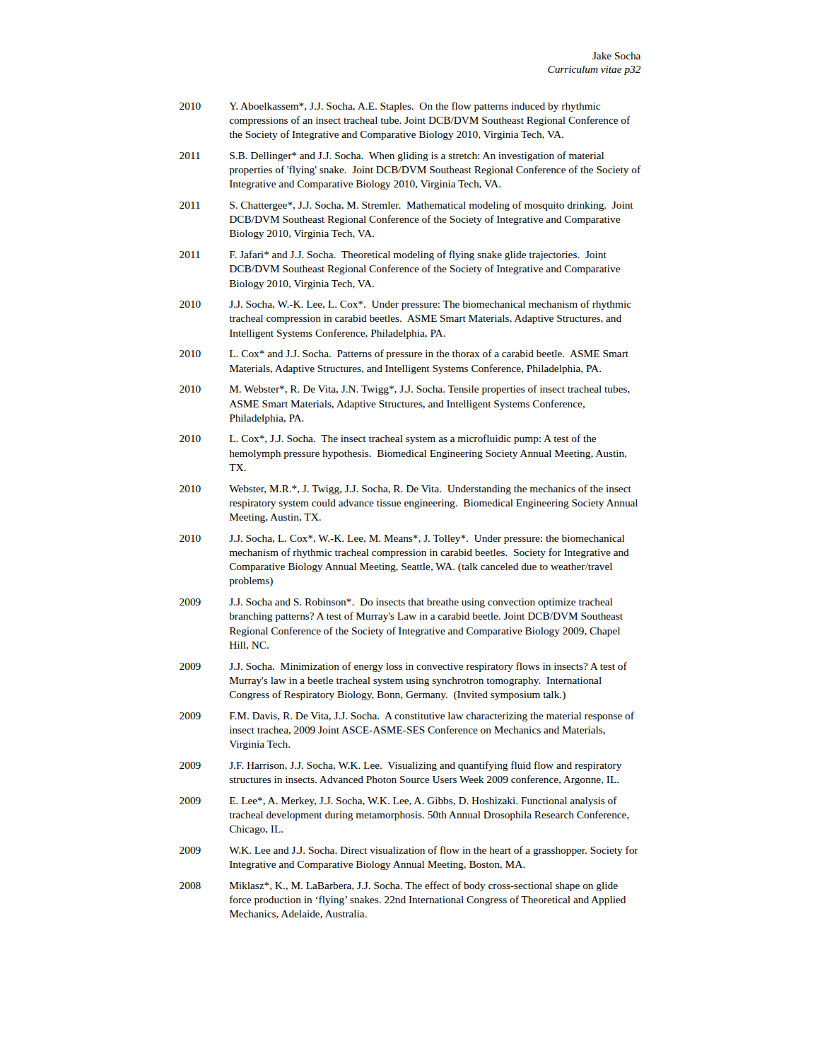Jake Socha Curriculum vitae p32
2010 Y. Aboelkassem*, J.J. Socha, A.E. Staples. On the flow patterns induced by rhythmic compressions of an insect tracheal tube. Joint DCB/DVM Southeast Regional Conference of the Society of Integrative and Comparative Biology 2010, Virginia Tech, VA.
2011 S.B. Dellinger* and J.J. Socha. When gliding is a stretch: An investigation of material properties of 'flying' snake. Joint DCB/DVM Southeast Regional Conference of the Society of Integrative and Comparative Biology 2010, Virginia Tech, VA.
2011 S. Chattergee*, J.J. Socha, M. Stremler. Mathematical modeling of mosquito drinking. Joint DCB/DVM Southeast Regional Conference of the Society of Integrative and Comparative Biology 2010, Virginia Tech, VA.
2011 F. Jafari* and J.J. Socha. Theoretical modeling of flying snake glide trajectories. Joint DCB/DVM Southeast Regional Conference of the Society of Integrative and Comparative Biology 2010, Virginia Tech, VA.
2010 J.J. Socha, W.-K. Lee, L. Cox*. Under pressure: The biomechanical mechanism of rhythmic tracheal compression in carabid beetles. ASME Smart Materials, Adaptive Structures, and Intelligent Systems Conference, Philadelphia, PA.
2010 L. Cox* and J.J. Socha. Patterns of pressure in the thorax of a carabid beetle. ASME Smart Materials, Adaptive Structures, and Intelligent Systems Conference, Philadelphia, PA.
2010 M. Webster*, R. De Vita, J.N. Twigg*, J.J. Socha. Tensile properties of insect tracheal tubes, ASME Smart Materials, Adaptive Structures, and Intelligent Systems Conference, Philadelphia, PA.
2010 L. Cox*, J.J. Socha. The insect tracheal system as a microfluidic pump: A test of the hemolymph pressure hypothesis. Biomedical Engineering Society Annual Meeting, Austin, TX.
2010 Webster, M.R.*, J. Twigg, J.J. Socha, R. De Vita. Understanding the mechanics of the insect respiratory system could advance tissue engineering. Biomedical Engineering Society Annual Meeting, Austin, TX.
2010 J.J. Socha, L. Cox*, W.-K. Lee, M. Means*, J. Tolley*. Under pressure: the biomechanical mechanism of rhythmic tracheal compression in carabid beetles. Society for Integrative and Comparative Biology Annual Meeting, Seattle, WA. (talk canceled due to weather/travel problems)
2009 J.J. Socha and S. Robinson*. Do insects that breathe using convection optimize tracheal branching patterns? A test of Murray's Law in a carabid beetle. Joint DCB/DVM Southeast Regional Conference of the Society of Integrative and Comparative Biology 2009, Chapel Hill, NC.
2009 J.J. Socha. Minimization of energy loss in convective respiratory flows in insects? A test of Murray's law in a beetle tracheal system using synchrotron tomography. International Congress of Respiratory Biology, Bonn, Germany. (Invited symposium talk.)
2009 F.M. Davis, R. De Vita, J.J. Socha. A constitutive law characterizing the material response of insect trachea, 2009 Joint ASCE-ASME-SES Conference on Mechanics and Materials, Virginia Tech.
2009 J.F. Harrison, J.J. Socha, W.K. Lee. Visualizing and quantifying fluid flow and respiratory structures in insects. Advanced Photon Source Users Week 2009 conference, Argonne, IL.
2009 E. Lee*, A. Merkey, J.J. Socha, W.K. Lee, A. Gibbs, D. Hoshizaki. Functional analysis of tracheal development during metamorphosis. 50th Annual Drosophila Research Conference, Chicago, IL.
2009 W.K. Lee and J.J. Socha. Direct visualization of flow in the heart of a grasshopper. Society for Integrative and Comparative Biology Annual Meeting, Boston, MA.
2008 Miklasz*, K., M. LaBarbera, J.J. Socha. The effect of body cross-sectional shape on glide force production in ‘flying’ snakes. 22nd International Congress of Theoretical and Applied Mechanics, Adelaide, Australia.